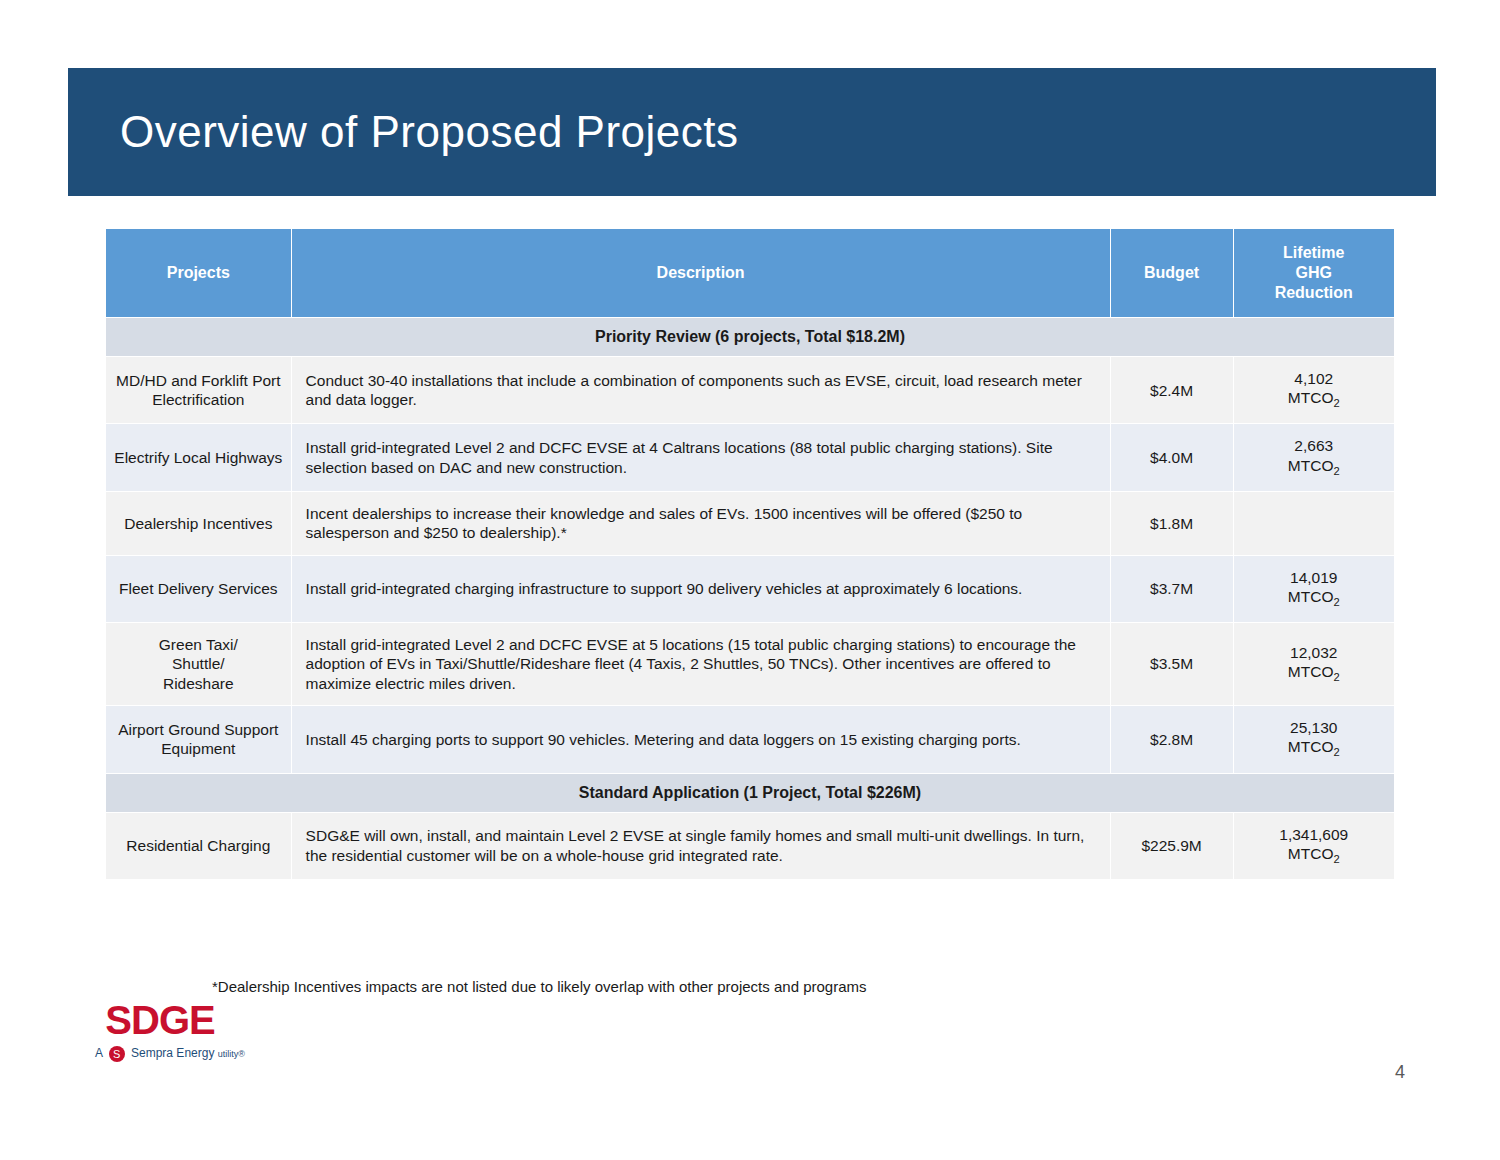Overview of Proposed Projects
| Projects | Description | Budget | Lifetime GHG Reduction |
| --- | --- | --- | --- |
| Priority Review (6 projects, Total $18.2M) |
| MD/HD and Forklift Port Electrification | Conduct 30-40 installations that include a combination of components such as EVSE, circuit, load research meter and data logger. | $2.4M | 4,102 MTCO 2 |
| Electrify Local Highways | Install grid-integrated Level 2 and DCFC EVSE at 4 Caltrans locations (88 total public charging stations). Site selection based on DAC and new construction. | $4.0M | 2,663 MTCO 2 |
| Dealership Incentives | Incent dealerships to increase their knowledge and sales of EVs. 1500 incentives will be offered ($250 to salesperson and $250 to dealership).* | $1.8M | |
| Fleet Delivery Services | Install grid-integrated charging infrastructure to support 90 delivery vehicles at approximately 6 locations. | $3.7M | 14,019 MTCO 2 |
| Green Taxi/ Shuttle/ Rideshare | Install grid-integrated Level 2 and DCFC EVSE at 5 locations (15 total public charging stations) to encourage the adoption of EVs in Taxi/Shuttle/Rideshare fleet (4 Taxis, 2 Shuttles, 50 TNCs). Other incentives are offered to maximize electric miles driven. | $3.5M | 12,032 MTCO 2 |
| Airport Ground Support Equipment | Install 45 charging ports to support 90 vehicles. Metering and data loggers on 15 existing charging ports. | $2.8M | 25,130 MTCO 2 |
| Standard Application (1 Project, Total $226M) |
| Residential Charging | SDG&E will own, install, and maintain Level 2 EVSE at single family homes and small multi-unit dwellings. In turn, the residential customer will be on a whole-house grid integrated rate. | $225.9M | 1,341,609 MTCO 2 |
*Dealership Incentives impacts are not listed due to likely overlap with other projects and programs
SDGE
A S Sempra Energy utility®
4